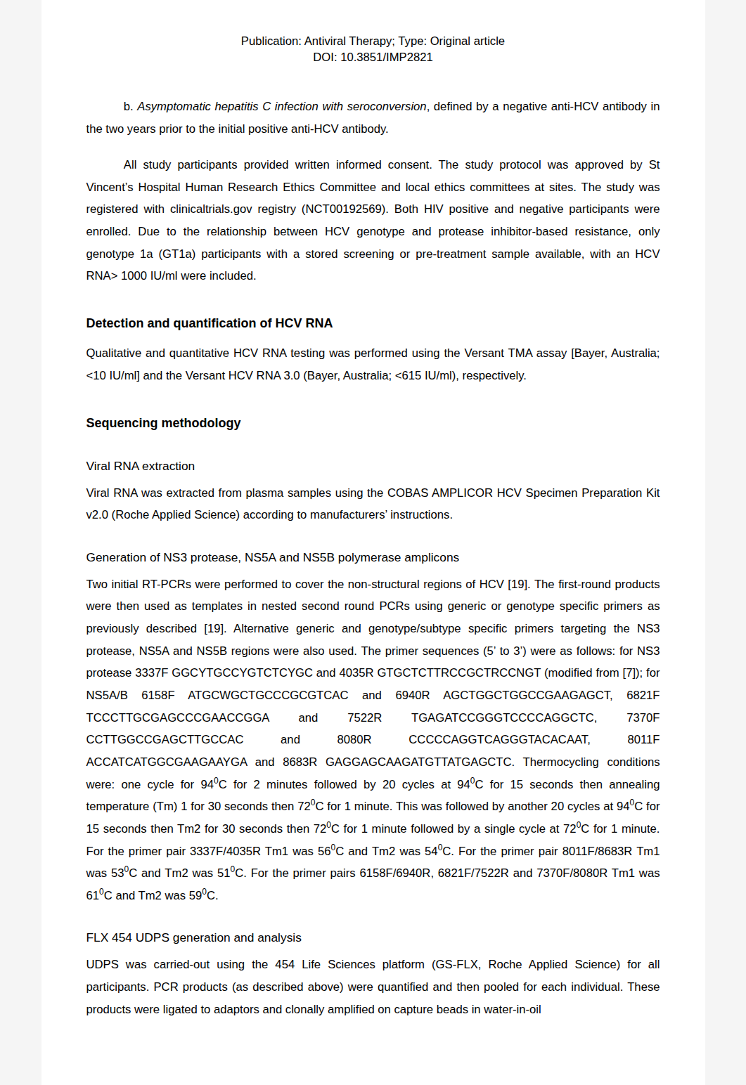Publication: Antiviral Therapy; Type: Original article DOI: 10.3851/IMP2821
b. Asymptomatic hepatitis C infection with seroconversion, defined by a negative anti-HCV antibody in the two years prior to the initial positive anti-HCV antibody.
All study participants provided written informed consent. The study protocol was approved by St Vincent’s Hospital Human Research Ethics Committee and local ethics committees at sites. The study was registered with clinicaltrials.gov registry (NCT00192569). Both HIV positive and negative participants were enrolled. Due to the relationship between HCV genotype and protease inhibitor-based resistance, only genotype 1a (GT1a) participants with a stored screening or pre-treatment sample available, with an HCV RNA> 1000 IU/ml were included.
Detection and quantification of HCV RNA
Qualitative and quantitative HCV RNA testing was performed using the Versant TMA assay [Bayer, Australia; <10 IU/ml] and the Versant HCV RNA 3.0 (Bayer, Australia; <615 IU/ml), respectively.
Sequencing methodology
Viral RNA extraction
Viral RNA was extracted from plasma samples using the COBAS AMPLICOR HCV Specimen Preparation Kit v2.0 (Roche Applied Science) according to manufacturers’ instructions.
Generation of NS3 protease, NS5A and NS5B polymerase amplicons
Two initial RT-PCRs were performed to cover the non-structural regions of HCV [19]. The first-round products were then used as templates in nested second round PCRs using generic or genotype specific primers as previously described [19]. Alternative generic and genotype/subtype specific primers targeting the NS3 protease, NS5A and NS5B regions were also used. The primer sequences (5’ to 3’) were as follows: for NS3 protease 3337F GGCYTGCCYGTCTCYGC and 4035R GTGCTCTTRCCGCTRCCNGT (modified from [7]); for NS5A/B 6158F ATGCWGCTGCCCGCGTCAC and 6940R AGCTGGCTGGCCGAAGAGCT, 6821F TCCCTTGCGAGCCCGAACCGGA and 7522R TGAGATCCGGGTCCCCAGGCTC, 7370F CCTTGGCCGAGCTTGCCAC and 8080R CCCCCAGGTCAGGGTACACAAT, 8011F ACCATCATGGCGAAGAAYGA and 8683R GAGGAGCAAGATGTTATGAGCTC. Thermocycling conditions were: one cycle for 940C for 2 minutes followed by 20 cycles at 940C for 15 seconds then annealing temperature (Tm) 1 for 30 seconds then 720C for 1 minute. This was followed by another 20 cycles at 940C for 15 seconds then Tm2 for 30 seconds then 720C for 1 minute followed by a single cycle at 720C for 1 minute. For the primer pair 3337F/4035R Tm1 was 560C and Tm2 was 540C. For the primer pair 8011F/8683R Tm1 was 530C and Tm2 was 510C. For the primer pairs 6158F/6940R, 6821F/7522R and 7370F/8080R Tm1 was 610C and Tm2 was 590C.
FLX 454 UDPS generation and analysis
UDPS was carried-out using the 454 Life Sciences platform (GS-FLX, Roche Applied Science) for all participants. PCR products (as described above) were quantified and then pooled for each individual. These products were ligated to adaptors and clonally amplified on capture beads in water-in-oil